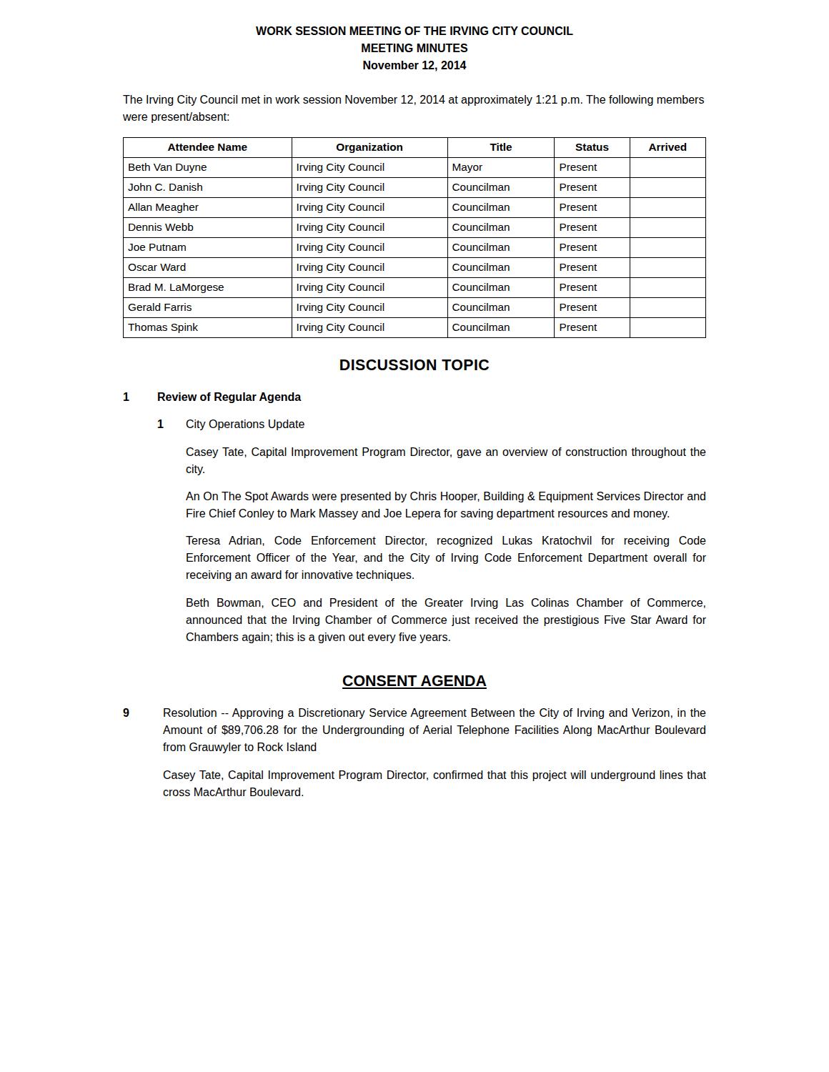WORK SESSION MEETING OF THE IRVING CITY COUNCIL
MEETING MINUTES
November 12, 2014
The Irving City Council met in work session November 12, 2014 at approximately 1:21 p.m. The following members were present/absent:
| Attendee Name | Organization | Title | Status | Arrived |
| --- | --- | --- | --- | --- |
| Beth Van Duyne | Irving City Council | Mayor | Present | |
| John C. Danish | Irving City Council | Councilman | Present | |
| Allan Meagher | Irving City Council | Councilman | Present | |
| Dennis Webb | Irving City Council | Councilman | Present | |
| Joe Putnam | Irving City Council | Councilman | Present | |
| Oscar Ward | Irving City Council | Councilman | Present | |
| Brad M. LaMorgese | Irving City Council | Councilman | Present | |
| Gerald Farris | Irving City Council | Councilman | Present | |
| Thomas Spink | Irving City Council | Councilman | Present | |
DISCUSSION TOPIC
1
Review of Regular Agenda
1
City Operations Update
Casey Tate, Capital Improvement Program Director, gave an overview of construction throughout the city.
An On The Spot Awards were presented by Chris Hooper, Building & Equipment Services Director and Fire Chief Conley to Mark Massey and Joe Lepera for saving department resources and money.
Teresa Adrian, Code Enforcement Director, recognized Lukas Kratochvil for receiving Code Enforcement Officer of the Year, and the City of Irving Code Enforcement Department overall for receiving an award for innovative techniques.
Beth Bowman, CEO and President of the Greater Irving Las Colinas Chamber of Commerce, announced that the Irving Chamber of Commerce just received the prestigious Five Star Award for Chambers again; this is a given out every five years.
CONSENT AGENDA
9
Resolution -- Approving a Discretionary Service Agreement Between the City of Irving and Verizon, in the Amount of $89,706.28 for the Undergrounding of Aerial Telephone Facilities Along MacArthur Boulevard from Grauwyler to Rock Island
Casey Tate, Capital Improvement Program Director, confirmed that this project will underground lines that cross MacArthur Boulevard.